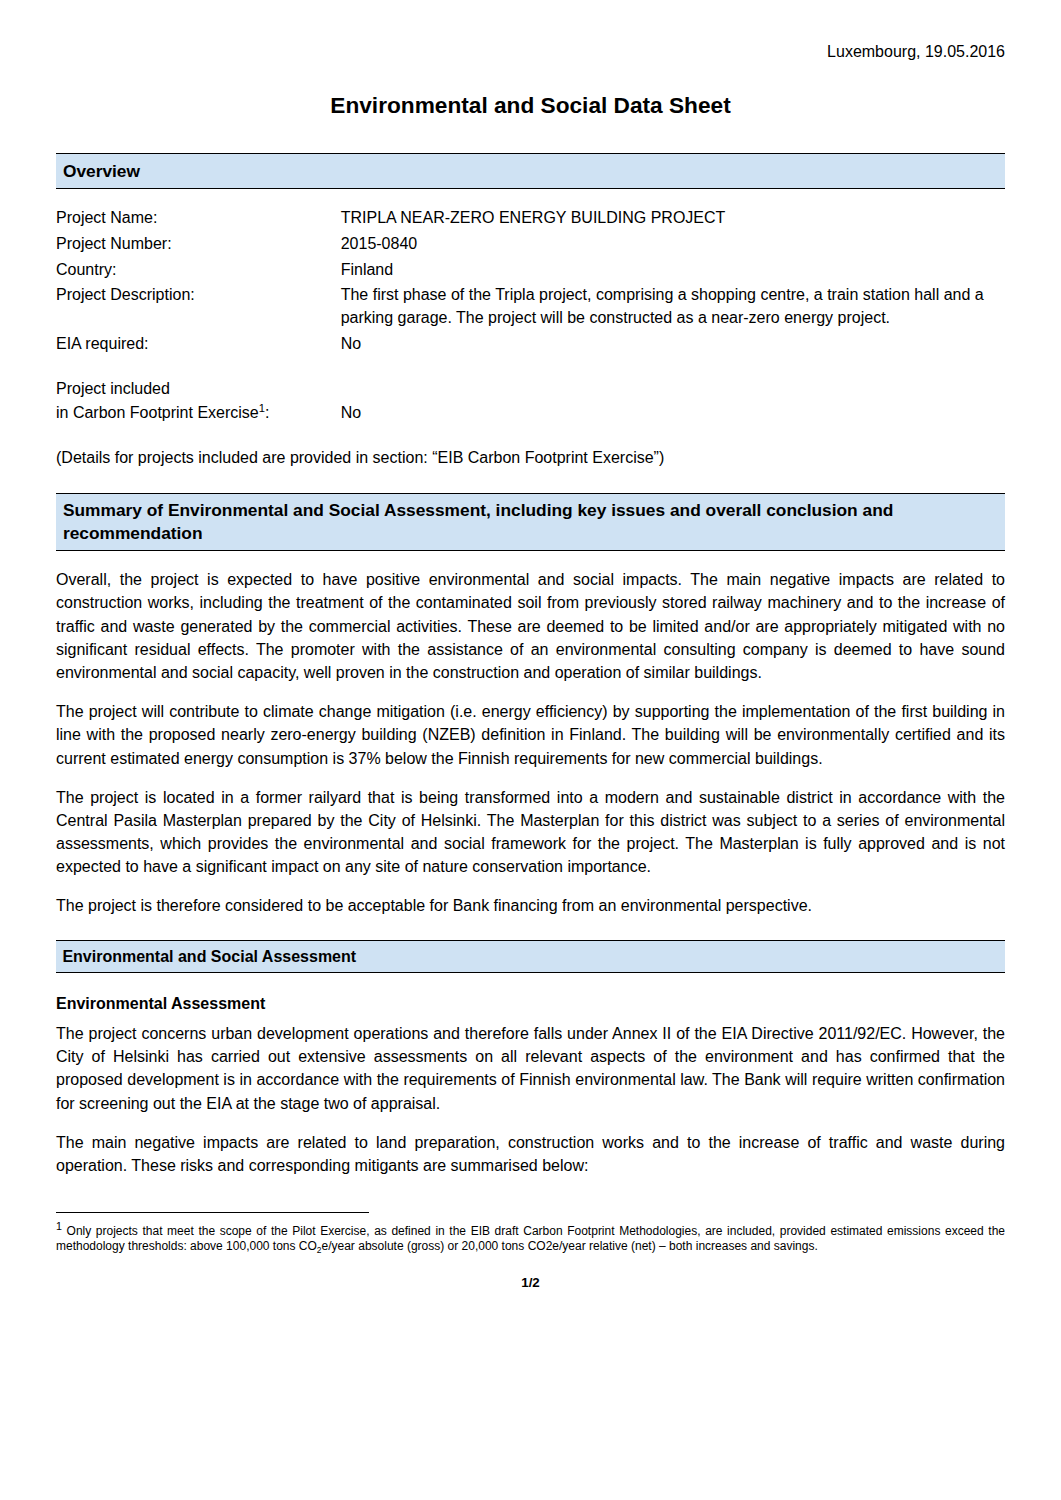Luxembourg, 19.05.2016
Environmental and Social Data Sheet
Overview
| Project Name: | TRIPLA NEAR-ZERO ENERGY BUILDING PROJECT |
| Project Number: | 2015-0840 |
| Country: | Finland |
| Project Description: | The first phase of the Tripla project, comprising a shopping centre, a train station hall and a parking garage. The project will be constructed as a near-zero energy project. |
| EIA required: | No |
| Project included in Carbon Footprint Exercise 1 : | No |
(Details for projects included are provided in section: “EIB Carbon Footprint Exercise”)
Summary of Environmental and Social Assessment, including key issues and overall conclusion and recommendation
Overall, the project is expected to have positive environmental and social impacts. The main negative impacts are related to construction works, including the treatment of the contaminated soil from previously stored railway machinery and to the increase of traffic and waste generated by the commercial activities. These are deemed to be limited and/or are appropriately mitigated with no significant residual effects. The promoter with the assistance of an environmental consulting company is deemed to have sound environmental and social capacity, well proven in the construction and operation of similar buildings.
The project will contribute to climate change mitigation (i.e. energy efficiency) by supporting the implementation of the first building in line with the proposed nearly zero-energy building (NZEB) definition in Finland. The building will be environmentally certified and its current estimated energy consumption is 37% below the Finnish requirements for new commercial buildings.
The project is located in a former railyard that is being transformed into a modern and sustainable district in accordance with the Central Pasila Masterplan prepared by the City of Helsinki. The Masterplan for this district was subject to a series of environmental assessments, which provides the environmental and social framework for the project. The Masterplan is fully approved and is not expected to have a significant impact on any site of nature conservation importance.
The project is therefore considered to be acceptable for Bank financing from an environmental perspective.
Environmental and Social Assessment
Environmental Assessment
The project concerns urban development operations and therefore falls under Annex II of the EIA Directive 2011/92/EC. However, the City of Helsinki has carried out extensive assessments on all relevant aspects of the environment and has confirmed that the proposed development is in accordance with the requirements of Finnish environmental law. The Bank will require written confirmation for screening out the EIA at the stage two of appraisal.
The main negative impacts are related to land preparation, construction works and to the increase of traffic and waste during operation. These risks and corresponding mitigants are summarised below:
1 Only projects that meet the scope of the Pilot Exercise, as defined in the EIB draft Carbon Footprint Methodologies, are included, provided estimated emissions exceed the methodology thresholds: above 100,000 tons CO2e/year absolute (gross) or 20,000 tons CO2e/year relative (net) – both increases and savings.
1/2